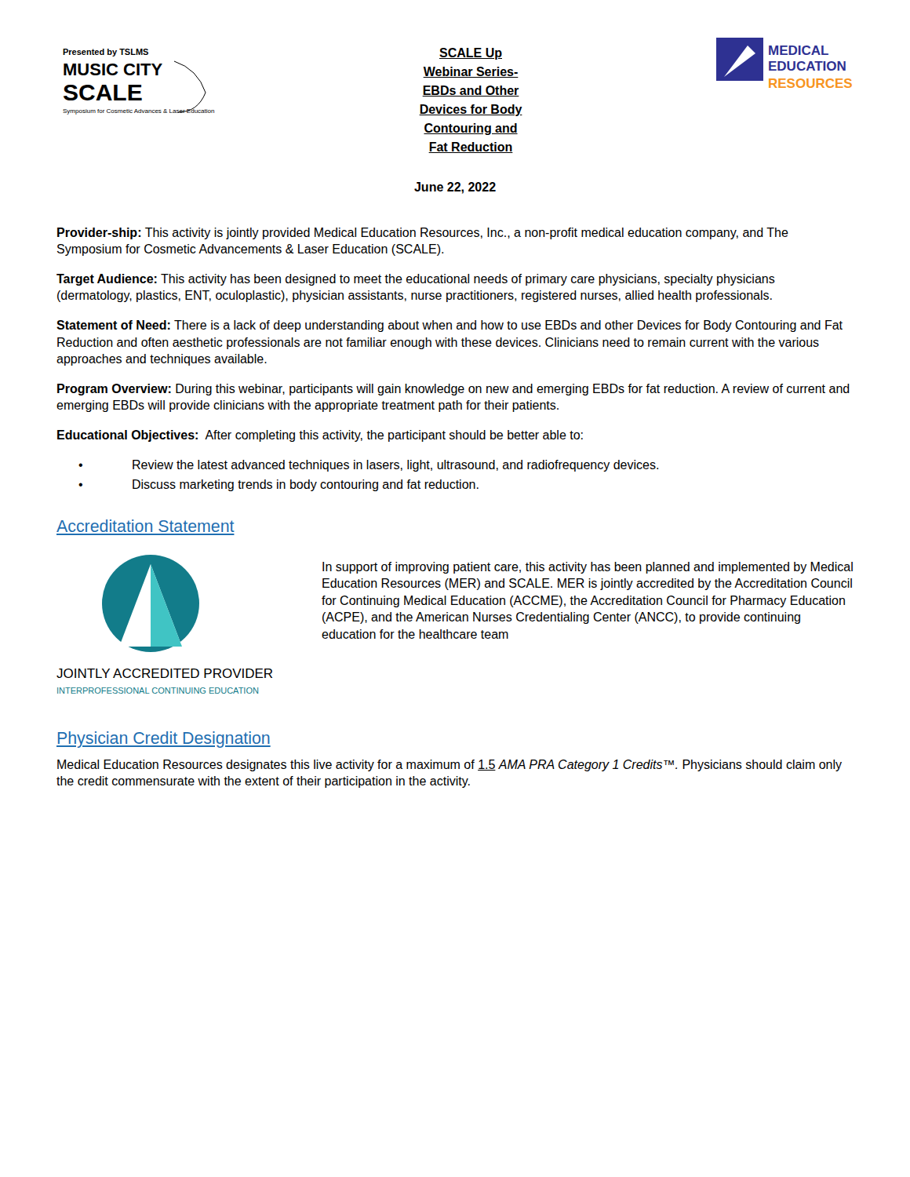SCALE Up
Webinar Series-
EBDs and Other
Devices for Body
Contouring and
Fat Reduction
June 22, 2022
Provider-ship: This activity is jointly provided Medical Education Resources, Inc., a non-profit medical education company, and The Symposium for Cosmetic Advancements & Laser Education (SCALE).
Target Audience: This activity has been designed to meet the educational needs of primary care physicians, specialty physicians (dermatology, plastics, ENT, oculoplastic), physician assistants, nurse practitioners, registered nurses, allied health professionals.
Statement of Need: There is a lack of deep understanding about when and how to use EBDs and other Devices for Body Contouring and Fat Reduction and often aesthetic professionals are not familiar enough with these devices. Clinicians need to remain current with the various approaches and techniques available.
Program Overview: During this webinar, participants will gain knowledge on new and emerging EBDs for fat reduction. A review of current and emerging EBDs will provide clinicians with the appropriate treatment path for their patients.
Educational Objectives: After completing this activity, the participant should be better able to:
Review the latest advanced techniques in lasers, light, ultrasound, and radiofrequency devices.
Discuss marketing trends in body contouring and fat reduction.
Accreditation Statement
In support of improving patient care, this activity has been planned and implemented by Medical Education Resources (MER) and SCALE. MER is jointly accredited by the Accreditation Council for Continuing Medical Education (ACCME), the Accreditation Council for Pharmacy Education (ACPE), and the American Nurses Credentialing Center (ANCC), to provide continuing education for the healthcare team
Physician Credit Designation
Medical Education Resources designates this live activity for a maximum of 1.5 AMA PRA Category 1 Credits™. Physicians should claim only the credit commensurate with the extent of their participation in the activity.